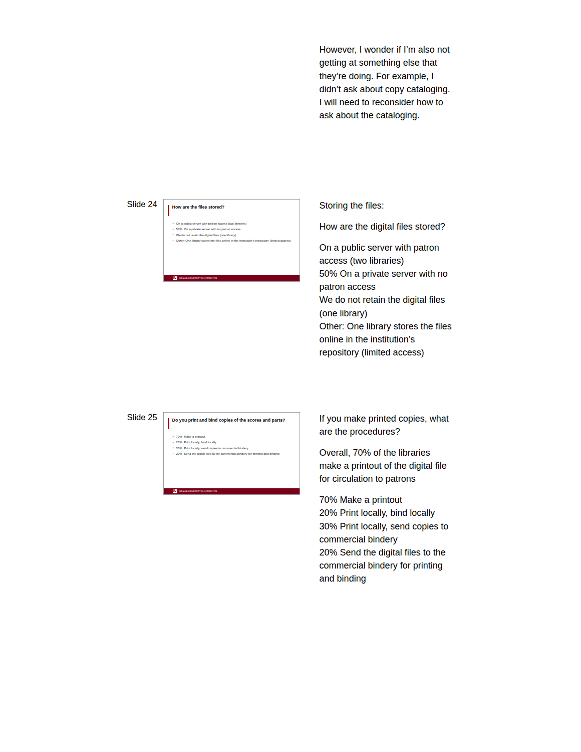However, I wonder if I’m also not getting at something else that they’re doing. For example, I didn’t ask about copy cataloging. I will need to reconsider how to ask about the cataloging.
Slide 24
How are the files stored?
On a public server with patron access (two libraries)
50% On a private server with no patron access
We do not retain the digital files (one library)
Other: One library stores the files online in the institution’s repository (limited access)
IU
INDIANA UNIVERSITY BLOOMINGTON
Storing the files:
How are the digital files stored?
On a public server with patron access (two libraries)
50% On a private server with no patron access
We do not retain the digital files (one library)
Other: One library stores the files online in the institution’s repository (limited access)
Slide 25
Do you print and bind copies of the scores and parts?
70% Make a printout
20% Print locally, bind locally
30% Print locally, send copies to commercial bindery
20% Send the digital files to the commercial bindery for printing and binding
IU
INDIANA UNIVERSITY BLOOMINGTON
If you make printed copies, what are the procedures?
Overall, 70% of the libraries make a printout of the digital file for circulation to patrons
70% Make a printout
20% Print locally, bind locally
30% Print locally, send copies to commercial bindery
20% Send the digital files to the commercial bindery for printing and binding